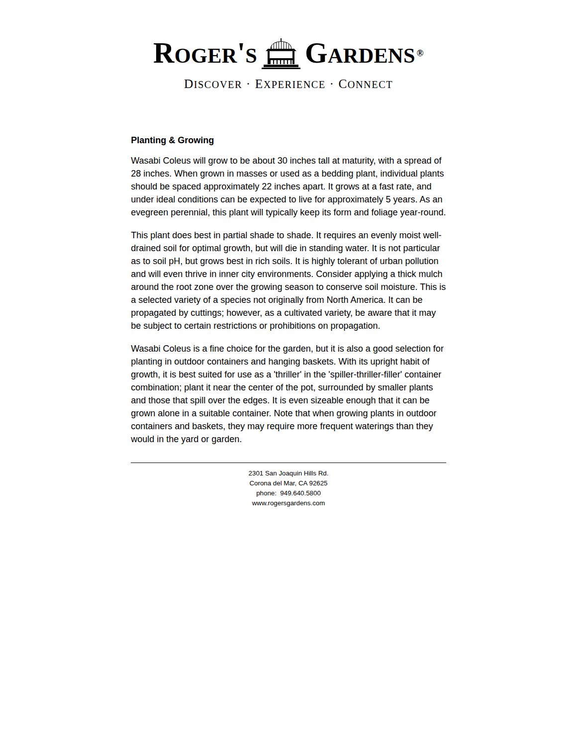ROGER'S GARDENS®
DISCOVER · EXPERIENCE · CONNECT
Planting & Growing
Wasabi Coleus will grow to be about 30 inches tall at maturity, with a spread of 28 inches. When grown in masses or used as a bedding plant, individual plants should be spaced approximately 22 inches apart. It grows at a fast rate, and under ideal conditions can be expected to live for approximately 5 years. As an evegreen perennial, this plant will typically keep its form and foliage year-round.
This plant does best in partial shade to shade. It requires an evenly moist well-drained soil for optimal growth, but will die in standing water. It is not particular as to soil pH, but grows best in rich soils. It is highly tolerant of urban pollution and will even thrive in inner city environments. Consider applying a thick mulch around the root zone over the growing season to conserve soil moisture. This is a selected variety of a species not originally from North America. It can be propagated by cuttings; however, as a cultivated variety, be aware that it may be subject to certain restrictions or prohibitions on propagation.
Wasabi Coleus is a fine choice for the garden, but it is also a good selection for planting in outdoor containers and hanging baskets. With its upright habit of growth, it is best suited for use as a 'thriller' in the 'spiller-thriller-filler' container combination; plant it near the center of the pot, surrounded by smaller plants and those that spill over the edges. It is even sizeable enough that it can be grown alone in a suitable container. Note that when growing plants in outdoor containers and baskets, they may require more frequent waterings than they would in the yard or garden.
2301 San Joaquin Hills Rd.
Corona del Mar, CA 92625
phone: 949.640.5800
www.rogersgardens.com